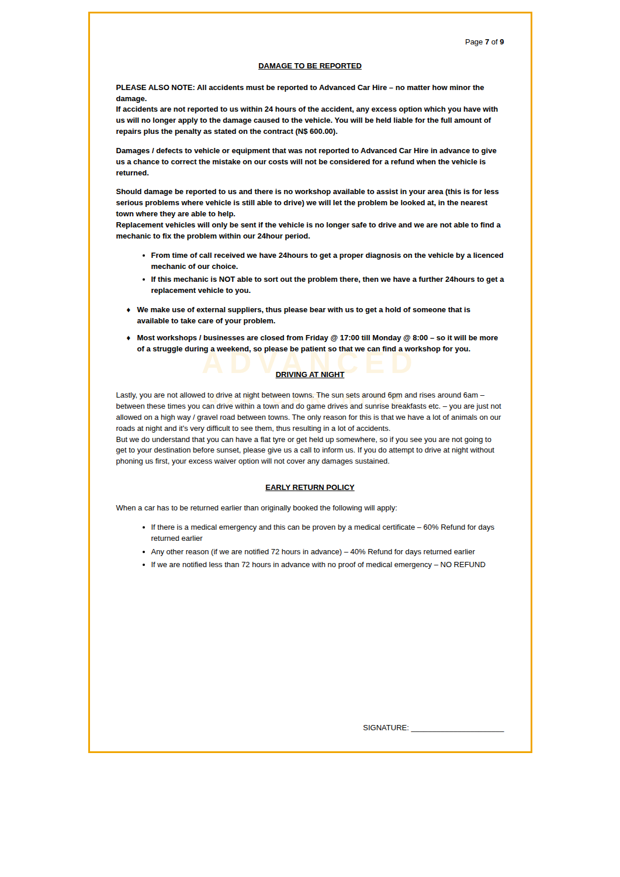ADVANCED4x4 CAR HIRE
Page 7 of 9
DAMAGE TO BE REPORTED
PLEASE ALSO NOTE: All accidents must be reported to Advanced Car Hire – no matter how minor the damage.
If accidents are not reported to us within 24 hours of the accident, any excess option which you have with us will no longer apply to the damage caused to the vehicle. You will be held liable for the full amount of repairs plus the penalty as stated on the contract (N$ 600.00).
Damages / defects to vehicle or equipment that was not reported to Advanced Car Hire in advance to give us a chance to correct the mistake on our costs will not be considered for a refund when the vehicle is returned.
Should damage be reported to us and there is no workshop available to assist in your area (this is for less serious problems where vehicle is still able to drive) we will let the problem be looked at, in the nearest town where they are able to help.
Replacement vehicles will only be sent if the vehicle is no longer safe to drive and we are not able to find a mechanic to fix the problem within our 24hour period.
From time of call received we have 24hours to get a proper diagnosis on the vehicle by a licenced mechanic of our choice.
If this mechanic is NOT able to sort out the problem there, then we have a further 24hours to get a replacement vehicle to you.
We make use of external suppliers, thus please bear with us to get a hold of someone that is available to take care of your problem.
Most workshops / businesses are closed from Friday @ 17:00 till Monday @ 8:00 – so it will be more of a struggle during a weekend, so please be patient so that we can find a workshop for you.
DRIVING AT NIGHT
Lastly, you are not allowed to drive at night between towns. The sun sets around 6pm and rises around 6am – between these times you can drive within a town and do game drives and sunrise breakfasts etc. – you are just not allowed on a high way / gravel road between towns. The only reason for this is that we have a lot of animals on our roads at night and it's very difficult to see them, thus resulting in a lot of accidents.
But we do understand that you can have a flat tyre or get held up somewhere, so if you see you are not going to get to your destination before sunset, please give us a call to inform us. If you do attempt to drive at night without phoning us first, your excess waiver option will not cover any damages sustained.
EARLY RETURN POLICY
When a car has to be returned earlier than originally booked the following will apply:
If there is a medical emergency and this can be proven by a medical certificate – 60% Refund for days returned earlier
Any other reason (if we are notified 72 hours in advance) – 40% Refund for days returned earlier
If we are notified less than 72 hours in advance with no proof of medical emergency – NO REFUND
SIGNATURE: ______________________